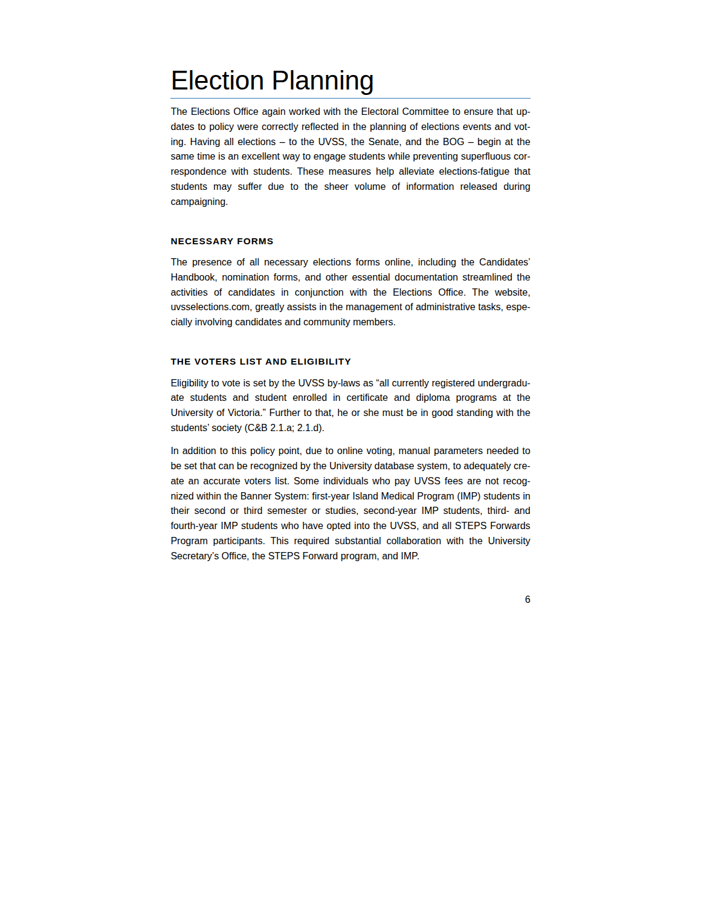Election Planning
The Elections Office again worked with the Electoral Committee to ensure that updates to policy were correctly reflected in the planning of elections events and voting. Having all elections – to the UVSS, the Senate, and the BOG – begin at the same time is an excellent way to engage students while preventing superfluous correspondence with students. These measures help alleviate elections-fatigue that students may suffer due to the sheer volume of information released during campaigning.
Necessary Forms
The presence of all necessary elections forms online, including the Candidates’ Handbook, nomination forms, and other essential documentation streamlined the activities of candidates in conjunction with the Elections Office. The website, uvsselections.com, greatly assists in the management of administrative tasks, especially involving candidates and community members.
The Voters List and Eligibility
Eligibility to vote is set by the UVSS by-laws as “all currently registered undergraduate students and student enrolled in certificate and diploma programs at the University of Victoria.” Further to that, he or she must be in good standing with the students’ society (C&B 2.1.a; 2.1.d).
In addition to this policy point, due to online voting, manual parameters needed to be set that can be recognized by the University database system, to adequately create an accurate voters list. Some individuals who pay UVSS fees are not recognized within the Banner System: first-year Island Medical Program (IMP) students in their second or third semester or studies, second-year IMP students, third- and fourth-year IMP students who have opted into the UVSS, and all STEPS Forwards Program participants. This required substantial collaboration with the University Secretary’s Office, the STEPS Forward program, and IMP.
6